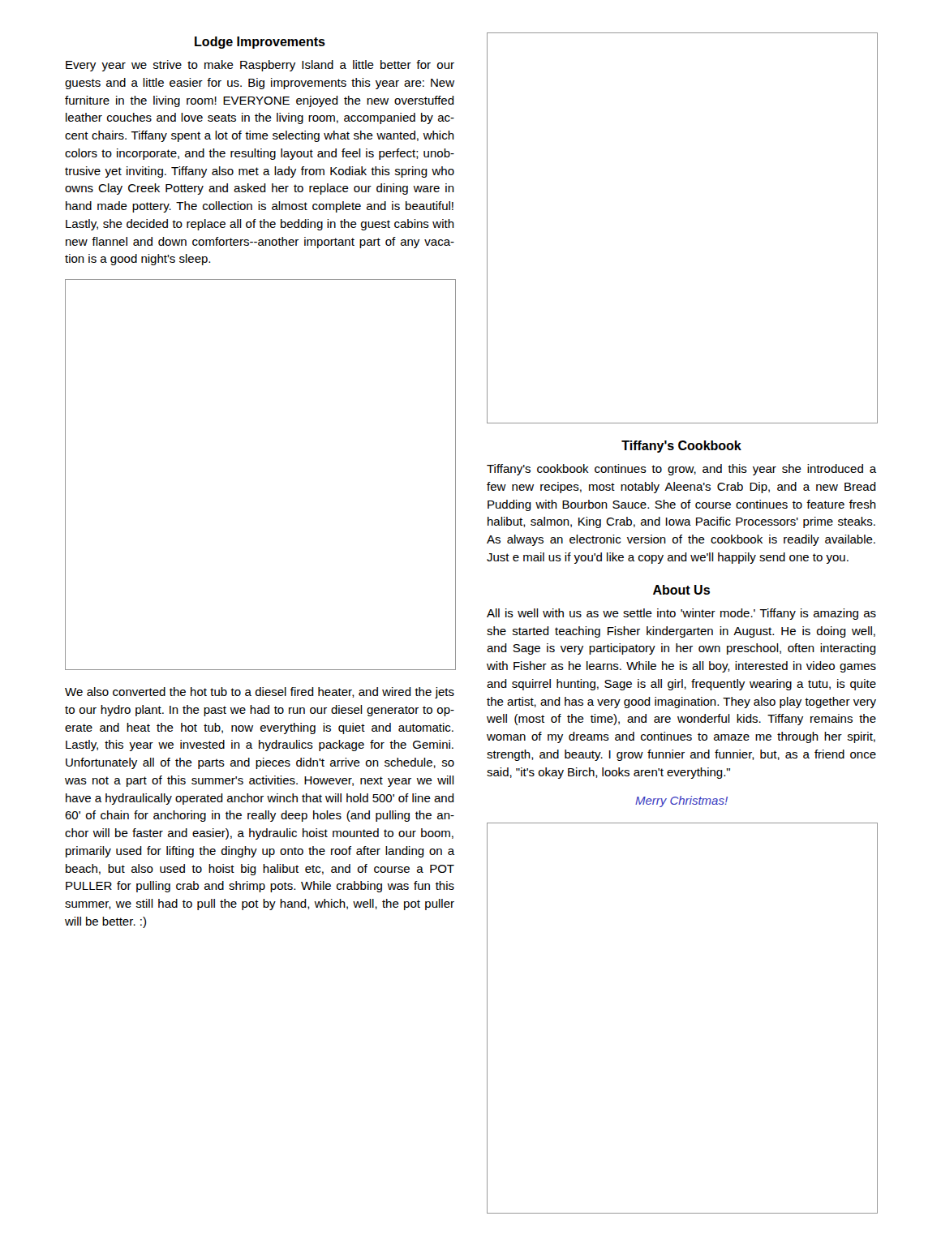Lodge Improvements
Every year we strive to make Raspberry Island a little better for our guests and a little easier for us. Big improvements this year are: New furniture in the living room! EVERYONE enjoyed the new overstuffed leather couches and love seats in the living room, accompanied by accent chairs. Tiffany spent a lot of time selecting what she wanted, which colors to incorporate, and the resulting layout and feel is perfect; unobtrusive yet inviting. Tiffany also met a lady from Kodiak this spring who owns Clay Creek Pottery and asked her to replace our dining ware in hand made pottery. The collection is almost complete and is beautiful! Lastly, she decided to replace all of the bedding in the guest cabins with new flannel and down comforters--another important part of any vacation is a good night's sleep.
We also converted the hot tub to a diesel fired heater, and wired the jets to our hydro plant. In the past we had to run our diesel generator to operate and heat the hot tub, now everything is quiet and automatic. Lastly, this year we invested in a hydraulics package for the Gemini. Unfortunately all of the parts and pieces didn't arrive on schedule, so was not a part of this summer's activities. However, next year we will have a hydraulically operated anchor winch that will hold 500' of line and 60' of chain for anchoring in the really deep holes (and pulling the anchor will be faster and easier), a hydraulic hoist mounted to our boom, primarily used for lifting the dinghy up onto the roof after landing on a beach, but also used to hoist big halibut etc, and of course a POT PULLER for pulling crab and shrimp pots. While crabbing was fun this summer, we still had to pull the pot by hand, which, well, the pot puller will be better. :)
Tiffany's Cookbook
Tiffany's cookbook continues to grow, and this year she introduced a few new recipes, most notably Aleena's Crab Dip, and a new Bread Pudding with Bourbon Sauce. She of course continues to feature fresh halibut, salmon, King Crab, and Iowa Pacific Processors' prime steaks. As always an electronic version of the cookbook is readily available. Just e mail us if you'd like a copy and we'll happily send one to you.
About Us
All is well with us as we settle into 'winter mode.' Tiffany is amazing as she started teaching Fisher kindergarten in August. He is doing well, and Sage is very participatory in her own preschool, often interacting with Fisher as he learns. While he is all boy, interested in video games and squirrel hunting, Sage is all girl, frequently wearing a tutu, is quite the artist, and has a very good imagination. They also play together very well (most of the time), and are wonderful kids. Tiffany remains the woman of my dreams and continues to amaze me through her spirit, strength, and beauty. I grow funnier and funnier, but, as a friend once said, "it's okay Birch, looks aren't everything."
Merry Christmas!